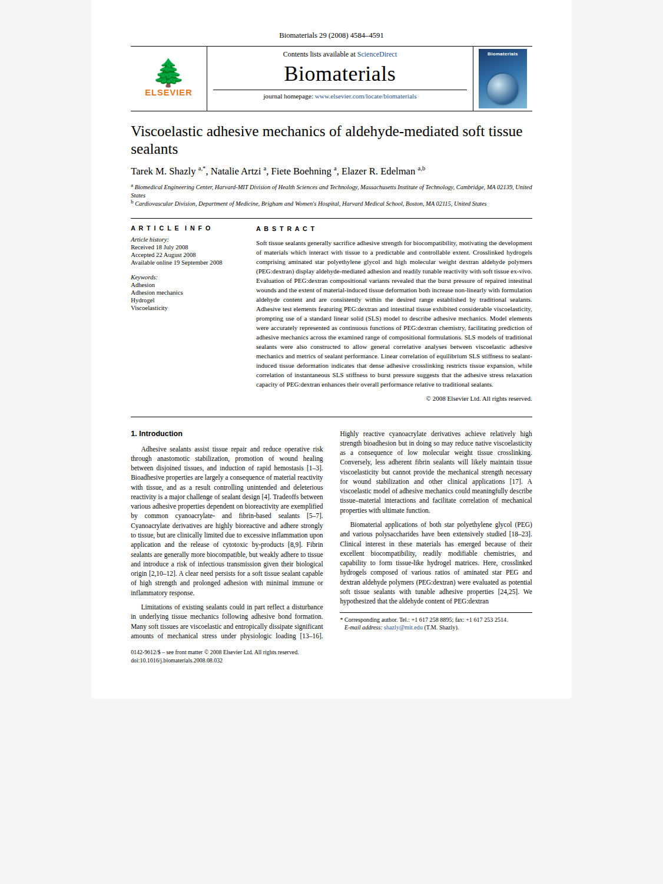Biomaterials 29 (2008) 4584–4591
🌲
ELSEVIER
Contents lists available at ScienceDirect
Biomaterials
journal homepage: www.elsevier.com/locate/biomaterials
Biomaterials
Viscoelastic adhesive mechanics of aldehyde-mediated soft tissue sealants
Tarek M. Shazly a,*, Natalie Artzi a, Fiete Boehning a, Elazer R. Edelman a,b
a Biomedical Engineering Center, Harvard-MIT Division of Health Sciences and Technology, Massachusetts Institute of Technology, Cambridge, MA 02139, United States
b Cardiovascular Division, Department of Medicine, Brigham and Women's Hospital, Harvard Medical School, Boston, MA 02115, United States
A R T I C L E I N F O
Article history:
Received 18 July 2008
Accepted 22 August 2008
Available online 19 September 2008
Keywords:
Adhesion
Adhesion mechanics
Hydrogel
Viscoelasticity
A B S T R A C T
Soft tissue sealants generally sacrifice adhesive strength for biocompatibility, motivating the development of materials which interact with tissue to a predictable and controllable extent. Crosslinked hydrogels comprising aminated star polyethylene glycol and high molecular weight dextran aldehyde polymers (PEG:dextran) display aldehyde-mediated adhesion and readily tunable reactivity with soft tissue ex-vivo. Evaluation of PEG:dextran compositional variants revealed that the burst pressure of repaired intestinal wounds and the extent of material-induced tissue deformation both increase non-linearly with formulation aldehyde content and are consistently within the desired range established by traditional sealants. Adhesive test elements featuring PEG:dextran and intestinal tissue exhibited considerable viscoelasticity, prompting use of a standard linear solid (SLS) model to describe adhesive mechanics. Model elements were accurately represented as continuous functions of PEG:dextran chemistry, facilitating prediction of adhesive mechanics across the examined range of compositional formulations. SLS models of traditional sealants were also constructed to allow general correlative analyses between viscoelastic adhesive mechanics and metrics of sealant performance. Linear correlation of equilibrium SLS stiffness to sealant-induced tissue deformation indicates that dense adhesive crosslinking restricts tissue expansion, while correlation of instantaneous SLS stiffness to burst pressure suggests that the adhesive stress relaxation capacity of PEG:dextran enhances their overall performance relative to traditional sealants.
© 2008 Elsevier Ltd. All rights reserved.
1. Introduction
Adhesive sealants assist tissue repair and reduce operative risk through anastomotic stabilization, promotion of wound healing between disjoined tissues, and induction of rapid hemostasis [1–3]. Bioadhesive properties are largely a consequence of material reactivity with tissue, and as a result controlling unintended and deleterious reactivity is a major challenge of sealant design [4]. Tradeoffs between various adhesive properties dependent on bioreactivity are exemplified by common cyanoacrylate- and fibrin-based sealants [5–7]. Cyanoacrylate derivatives are highly bioreactive and adhere strongly to tissue, but are clinically limited due to excessive inflammation upon application and the release of cytotoxic by-products [8,9]. Fibrin sealants are generally more biocompatible, but weakly adhere to tissue and introduce a risk of infectious transmission given their biological origin [2,10–12]. A clear need persists for a soft tissue sealant capable of high strength and prolonged adhesion with minimal immune or inflammatory response.
Limitations of existing sealants could in part reflect a disturbance in underlying tissue mechanics following adhesive bond formation. Many soft tissues are viscoelastic and entropically dissipate significant amounts of mechanical stress under physiologic loading [13–16]. Highly reactive cyanoacrylate derivatives achieve relatively high strength bioadhesion but in doing so may reduce native viscoelasticity as a consequence of low molecular weight tissue crosslinking. Conversely, less adherent fibrin sealants will likely maintain tissue viscoelasticity but cannot provide the mechanical strength necessary for wound stabilization and other clinical applications [17]. A viscoelastic model of adhesive mechanics could meaningfully describe tissue–material interactions and facilitate correlation of mechanical properties with ultimate function.
Biomaterial applications of both star polyethylene glycol (PEG) and various polysaccharides have been extensively studied [18–23]. Clinical interest in these materials has emerged because of their excellent biocompatibility, readily modifiable chemistries, and capability to form tissue-like hydrogel matrices. Here, crosslinked hydrogels composed of various ratios of aminated star PEG and dextran aldehyde polymers (PEG:dextran) were evaluated as potential soft tissue sealants with tunable adhesive properties [24,25]. We hypothesized that the aldehyde content of PEG:dextran
* Corresponding author. Tel.: +1 617 258 8895; fax: +1 617 253 2514.
E-mail address: shazly@mit.edu (T.M. Shazly).
0142-9612/$ – see front matter © 2008 Elsevier Ltd. All rights reserved.
doi:10.1016/j.biomaterials.2008.08.032